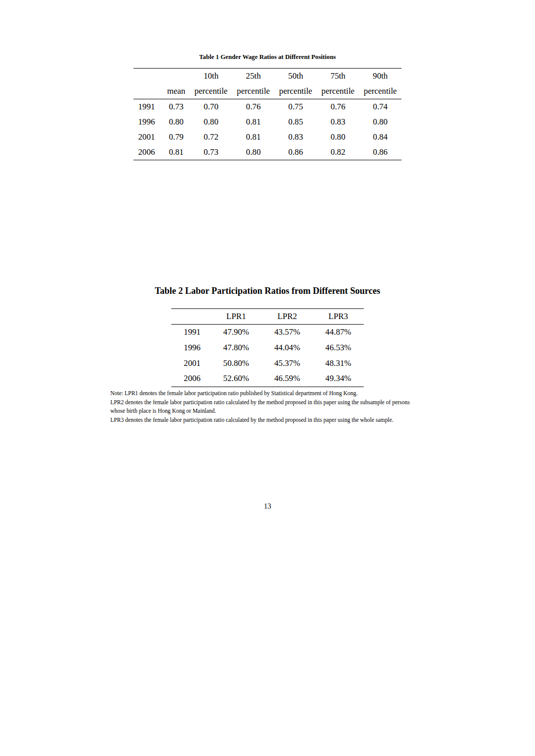Table 1 Gender Wage Ratios at Different Positions
| | | 10th | 25th | 50th | 75th | 90th |
| --- | --- | --- | --- | --- | --- | --- |
| | mean | percentile | percentile | percentile | percentile | percentile |
| 1991 | 0.73 | 0.70 | 0.76 | 0.75 | 0.76 | 0.74 |
| 1996 | 0.80 | 0.80 | 0.81 | 0.85 | 0.83 | 0.80 |
| 2001 | 0.79 | 0.72 | 0.81 | 0.83 | 0.80 | 0.84 |
| 2006 | 0.81 | 0.73 | 0.80 | 0.86 | 0.82 | 0.86 |
Table 2 Labor Participation Ratios from Different Sources
| | LPR1 | LPR2 | LPR3 |
| --- | --- | --- | --- |
| 1991 | 47.90% | 43.57% | 44.87% |
| 1996 | 47.80% | 44.04% | 46.53% |
| 2001 | 50.80% | 45.37% | 48.31% |
| 2006 | 52.60% | 46.59% | 49.34% |
Note: LPR1 denotes the female labor participation ratio published by Statistical department of Hong Kong.
LPR2 denotes the female labor participation ratio calculated by the method proposed in this paper using the subsample of persons whose birth place is Hong Kong or Mainland.
LPR3 denotes the female labor participation ratio calculated by the method proposed in this paper using the whole sample.
13